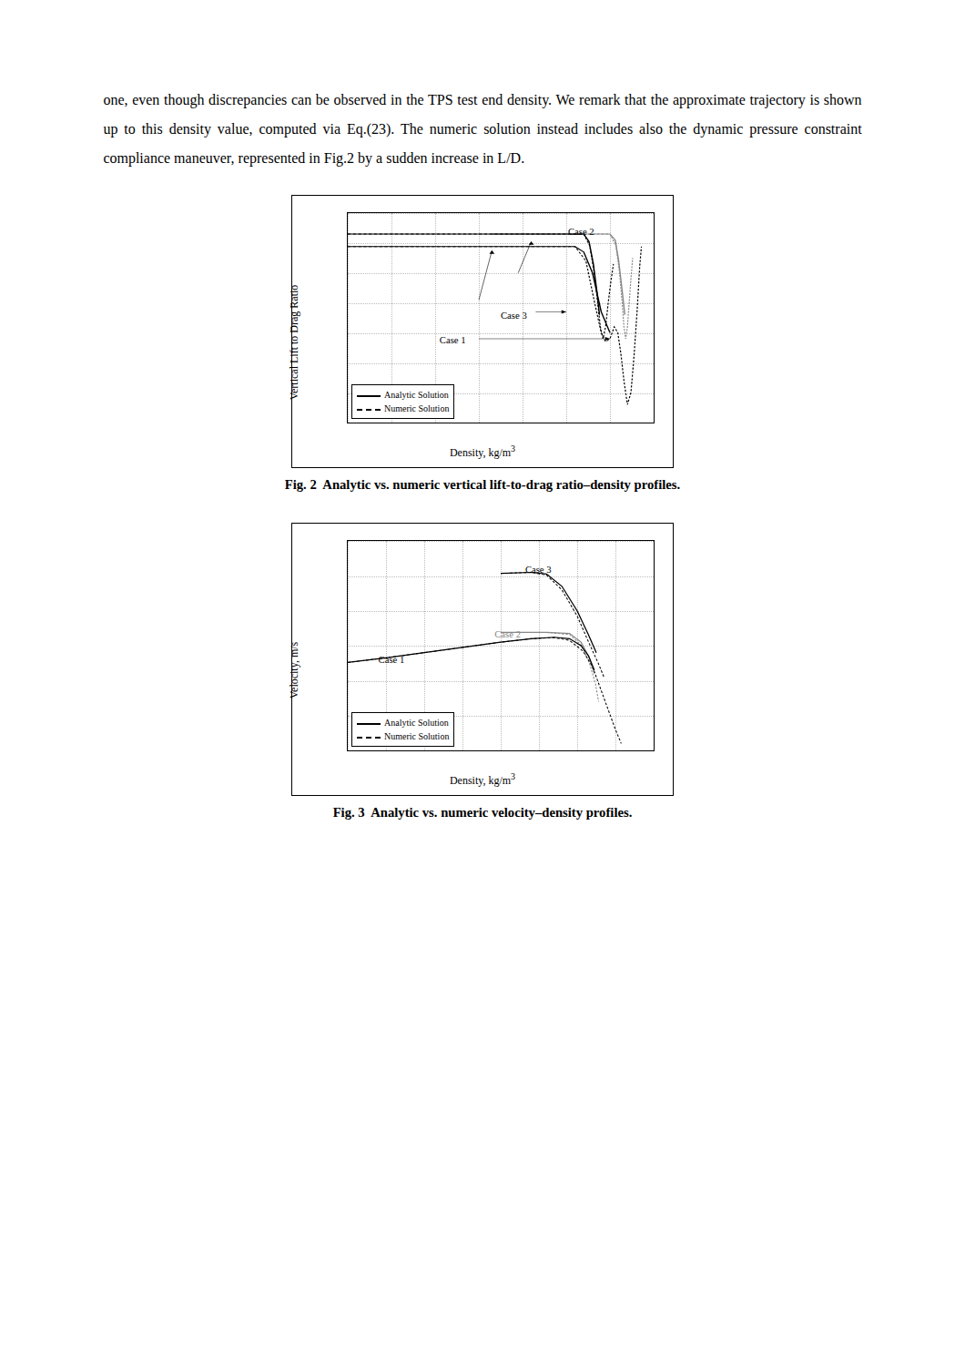one, even though discrepancies can be observed in the TPS test end density. We remark that the approximate trajectory is shown up to this density value, computed via Eq.(23). The numeric solution instead includes also the dynamic pressure constraint compliance maneuver, represented in Fig.2 by a sudden increase in L/D.
Vertical Lift to Drag Ratio
Density, kg/m3
4 3 2 1 0 -1 -2 -3 10-8 10-6 10-4 10-2 Case 2 Case 3 Case 1
Analytic Solution
Numeric Solution
Fig. 2 Analytic vs. numeric vertical lift-to-drag ratio–density profiles.
Velocity, m/s
Density, kg/m3
4500 4000 3500 3000 2500 2000 1500 10-8 10-6 10-4 10-2 100 Case 3 Case 2 Case 1
Analytic Solution
Numeric Solution
Fig. 3 Analytic vs. numeric velocity–density profiles.